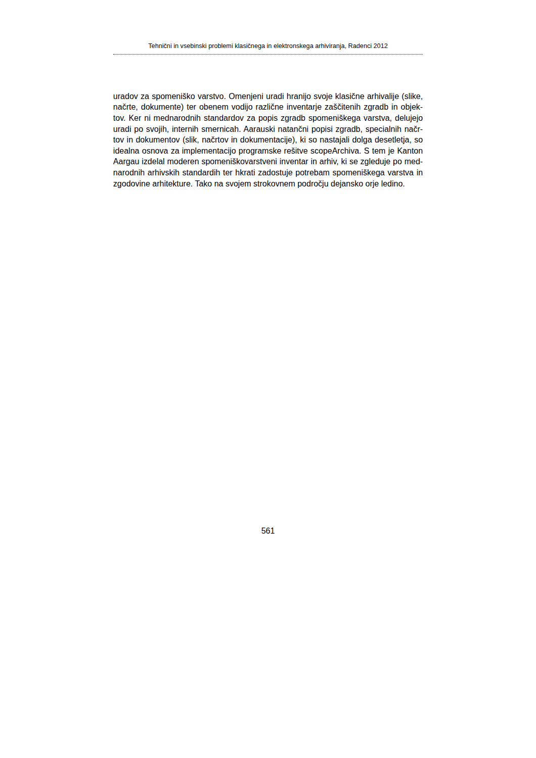Tehnični in vsebinski problemi klasičnega in elektronskega arhiviranja, Radenci 2012
uradov za spomeniško varstvo. Omenjeni uradi hranijo svoje klasične arhivalije (slike, načrte, dokumente) ter obenem vodijo različne inventarje zaščitenih zgradb in objektov. Ker ni mednarodnih standardov za popis zgradb spomeniškega varstva, delujejo uradi po svojih, internih smernicah. Aarauski natančni popisi zgradb, specialnih načrtov in dokumentov (slik, načrtov in dokumentacije), ki so nastajali dolga desetletja, so idealna osnova za implementacijo programske rešitve scopeArchiva. S tem je Kanton Aargau izdelal moderen spomeniškovarstveni inventar in arhiv, ki se zgleduje po mednarodnih arhivskih standardih ter hkrati zadostuje potrebam spomeniškega varstva in zgodovine arhitekture. Tako na svojem strokovnem področju dejansko orje ledino.
561